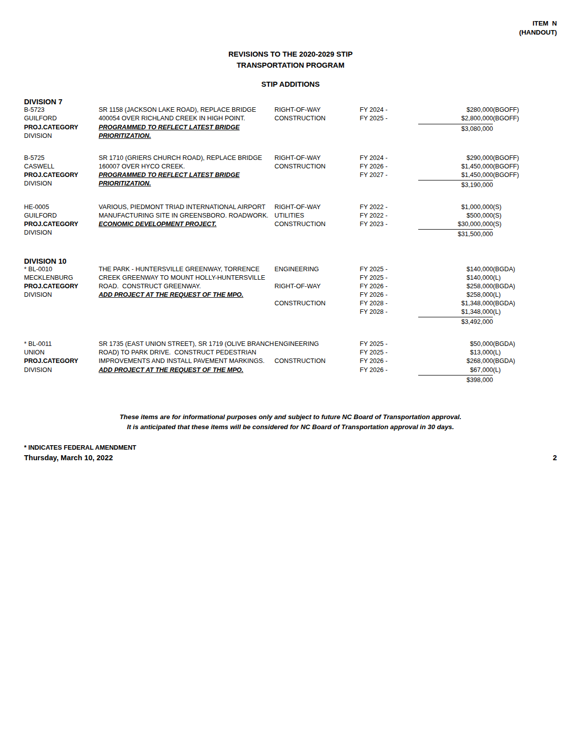ITEM N
(HANDOUT)
REVISIONS TO THE 2020-2029 STIP
TRANSPORTATION PROGRAM
STIP ADDITIONS
DIVISION 7
| B-5723 GUILFORD PROJ.CATEGORY DIVISION | SR 1158 (JACKSON LAKE ROAD), REPLACE BRIDGE 400054 OVER RICHLAND CREEK IN HIGH POINT. PROGRAMMED TO REFLECT LATEST BRIDGE PRIORITIZATION. | RIGHT-OF-WAY CONSTRUCTION | FY 2024 - FY 2025 - | $280,000 $2,800,000 $3,080,000 | (BGOFF) (BGOFF) |
| B-5725 CASWELL PROJ.CATEGORY DIVISION | SR 1710 (GRIERS CHURCH ROAD), REPLACE BRIDGE 160007 OVER HYCO CREEK. PROGRAMMED TO REFLECT LATEST BRIDGE PRIORITIZATION. | RIGHT-OF-WAY CONSTRUCTION | FY 2024 - FY 2026 - FY 2027 - | $290,000 $1,450,000 $1,450,000 $3,190,000 | (BGOFF) (BGOFF) (BGOFF) |
| HE-0005 GUILFORD PROJ.CATEGORY DIVISION | VARIOUS, PIEDMONT TRIAD INTERNATIONAL AIRPORT MANUFACTURING SITE IN GREENSBORO. ROADWORK. ECONOMIC DEVELOPMENT PROJECT. | RIGHT-OF-WAY UTILITIES CONSTRUCTION | FY 2022 - FY 2022 - FY 2023 - | $1,000,000 $500,000 $30,000,000 $31,500,000 | (S) (S) (S) |
DIVISION 10
| * BL-0010 MECKLENBURG PROJ.CATEGORY DIVISION | THE PARK - HUNTERSVILLE GREENWAY, TORRENCE CREEK GREENWAY TO MOUNT HOLLY-HUNTERSVILLE ROAD. CONSTRUCT GREENWAY. ADD PROJECT AT THE REQUEST OF THE MPO. | ENGINEERING RIGHT-OF-WAY CONSTRUCTION | FY 2025 - FY 2025 - FY 2026 - FY 2026 - FY 2028 - FY 2028 - | $140,000 $140,000 $258,000 $258,000 $1,348,000 $1,348,000 $3,492,000 | (BGDA) (L) (BGDA) (L) (BGDA) (L) |
| * BL-0011 UNION PROJ.CATEGORY DIVISION | SR 1735 (EAST UNION STREET), SR 1719 (OLIVE BRANCH ROAD) TO PARK DRIVE. CONSTRUCT PEDESTRIAN IMPROVEMENTS AND INSTALL PAVEMENT MARKINGS. ADD PROJECT AT THE REQUEST OF THE MPO. | ENGINEERING CONSTRUCTION | FY 2025 - FY 2025 - FY 2026 - FY 2026 - | $50,000 $13,000 $268,000 $67,000 $398,000 | (BGDA) (L) (BGDA) (L) |
These items are for informational purposes only and subject to future NC Board of Transportation approval.
It is anticipated that these items will be considered for NC Board of Transportation approval in 30 days.
* INDICATES FEDERAL AMENDMENT
Thursday, March 10, 2022 2